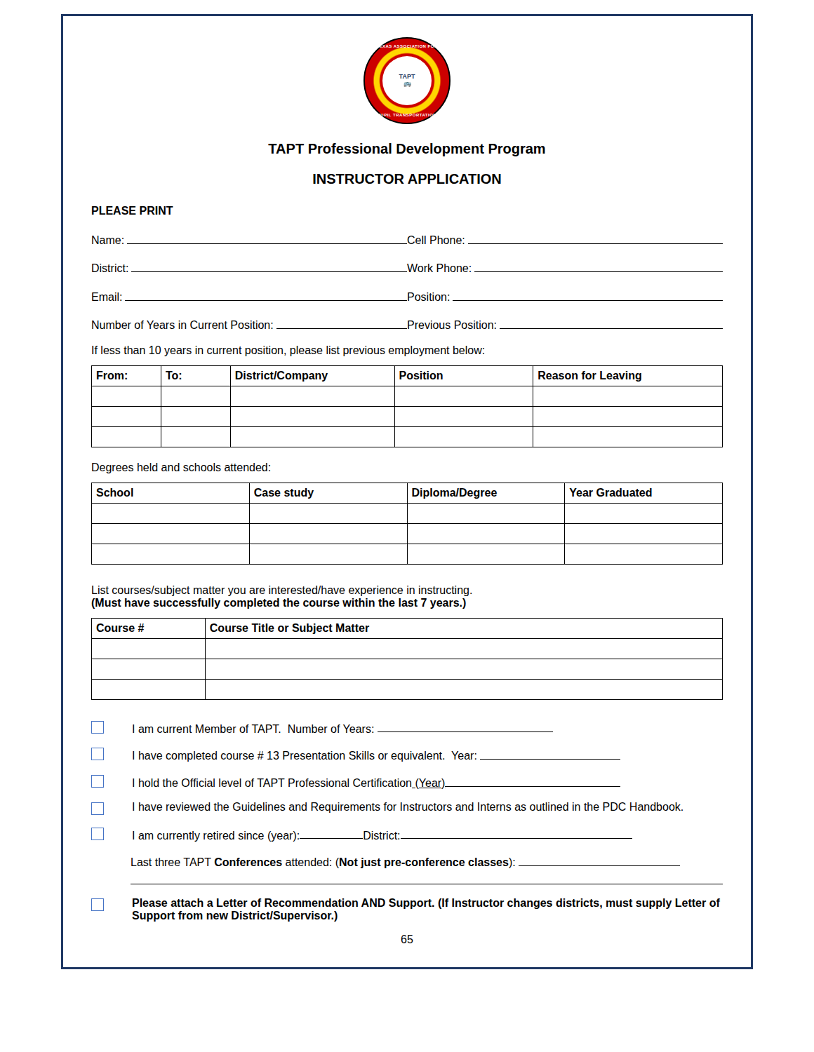TEXAS ASSOCIATION FOR
TAPT
🚌
PUPIL TRANSPORTATION
TAPT Professional Development Program
INSTRUCTOR APPLICATION
PLEASE PRINT
Name:
Cell Phone:
District:
Work Phone:
Email:
Position:
Number of Years in Current Position:
Previous Position:
If less than 10 years in current position, please list previous employment below:
| From: | To: | District/Company | Position | Reason for Leaving |
| --- | --- | --- | --- | --- |
Degrees held and schools attended:
| School | Case study | Diploma/Degree | Year Graduated |
| --- | --- | --- | --- |
List courses/subject matter you are interested/have experience in instructing.
(Must have successfully completed the course within the last 7 years.)
| Course # | Course Title or Subject Matter |
| --- | --- |
I am current Member of TAPT. Number of Years:
I have completed course # 13 Presentation Skills or equivalent. Year:
I hold the Official level of TAPT Professional Certification (Year)
I have reviewed the Guidelines and Requirements for Instructors and Interns as outlined in the PDC Handbook.
I am currently retired since (year): District:
Last three TAPT Conferences attended: (Not just pre-conference classes):
Please attach a Letter of Recommendation AND Support. (If Instructor changes districts, must supply Letter of Support from new District/Supervisor.)
65